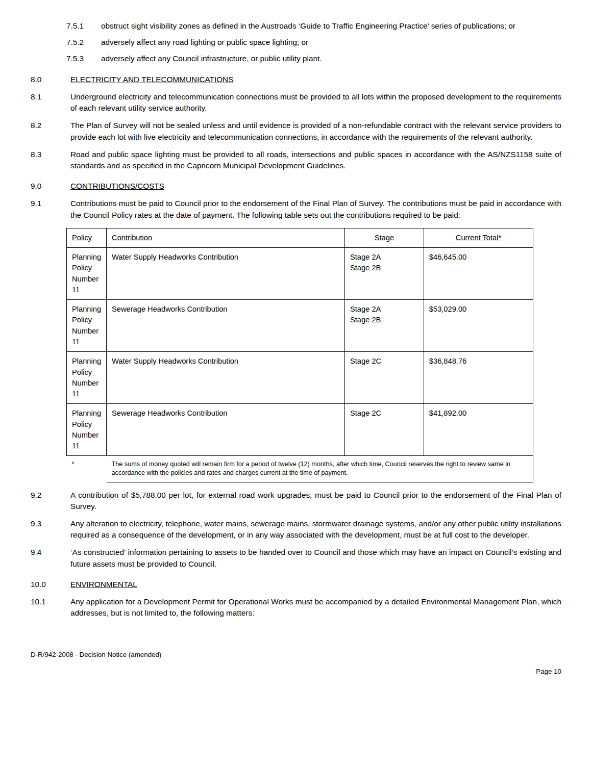7.5.1
obstruct sight visibility zones as defined in the Austroads ‘Guide to Traffic Engineering Practice’ series of publications; or
7.5.2
adversely affect any road lighting or public space lighting; or
7.5.3
adversely affect any Council infrastructure, or public utility plant.
8.0
ELECTRICITY AND TELECOMMUNICATIONS
8.1
Underground electricity and telecommunication connections must be provided to all lots within the proposed development to the requirements of each relevant utility service authority.
8.2
The Plan of Survey will not be sealed unless and until evidence is provided of a non-refundable contract with the relevant service providers to provide each lot with live electricity and telecommunication connections, in accordance with the requirements of the relevant authority.
8.3
Road and public space lighting must be provided to all roads, intersections and public spaces in accordance with the AS/NZS1158 suite of standards and as specified in the Capricorn Municipal Development Guidelines.
9.0
CONTRIBUTIONS/COSTS
9.1
Contributions must be paid to Council prior to the endorsement of the Final Plan of Survey. The contributions must be paid in accordance with the Council Policy rates at the date of payment. The following table sets out the contributions required to be paid:
| Policy | Contribution | Stage | Current Total* |
| --- | --- | --- | --- |
| Planning Policy Number 11 | Water Supply Headworks Contribution | Stage 2A Stage 2B | $46,645.00 |
| Planning Policy Number 11 | Sewerage Headworks Contribution | Stage 2A Stage 2B | $53,029.00 |
| Planning Policy Number 11 | Water Supply Headworks Contribution | Stage 2C | $36,848.76 |
| Planning Policy Number 11 | Sewerage Headworks Contribution | Stage 2C | $41,892.00 |
| * | The sums of money quoted will remain firm for a period of twelve (12) months, after which time, Council reserves the right to review same in accordance with the policies and rates and charges current at the time of payment. |
9.2
A contribution of $5,788.00 per lot, for external road work upgrades, must be paid to Council prior to the endorsement of the Final Plan of Survey.
9.3
Any alteration to electricity, telephone, water mains, sewerage mains, stormwater drainage systems, and/or any other public utility installations required as a consequence of the development, or in any way associated with the development, must be at full cost to the developer.
9.4
‘As constructed’ information pertaining to assets to be handed over to Council and those which may have an impact on Council’s existing and future assets must be provided to Council.
10.0
ENVIRONMENTAL
10.1
Any application for a Development Permit for Operational Works must be accompanied by a detailed Environmental Management Plan, which addresses, but is not limited to, the following matters:
D-R/942-2008 - Decision Notice (amended)
Page 10